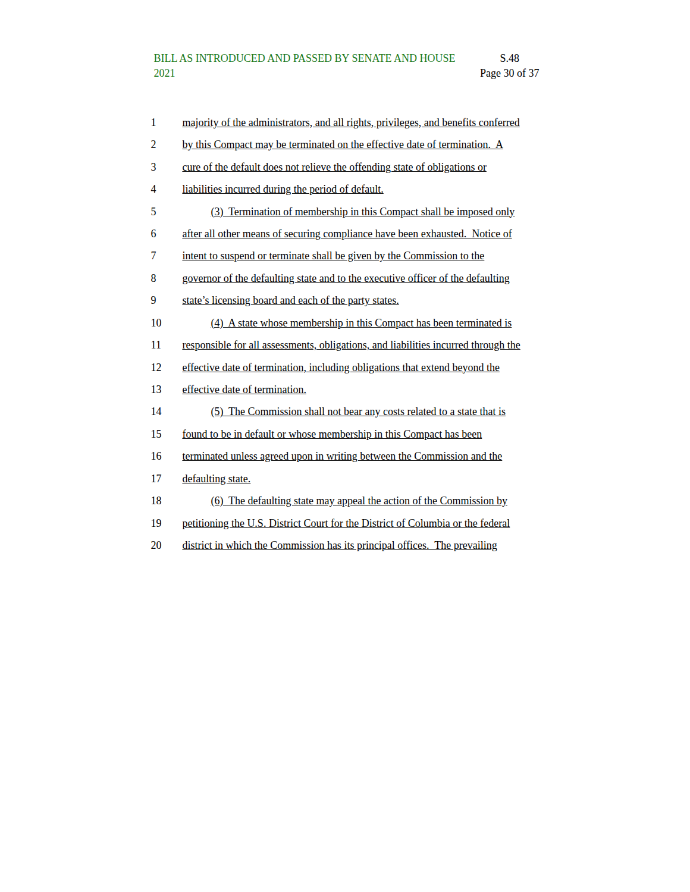BILL AS INTRODUCED AND PASSED BY SENATE AND HOUSE
2021
S.48
Page 30 of 37
| 1 | majority of the administrators, and all rights, privileges, and benefits conferred |
| 2 | by this Compact may be terminated on the effective date of termination. A |
| 3 | cure of the default does not relieve the offending state of obligations or |
| 4 | liabilities incurred during the period of default. |
| 5 | (3) Termination of membership in this Compact shall be imposed only |
| 6 | after all other means of securing compliance have been exhausted. Notice of |
| 7 | intent to suspend or terminate shall be given by the Commission to the |
| 8 | governor of the defaulting state and to the executive officer of the defaulting |
| 9 | state’s licensing board and each of the party states. |
| 10 | (4) A state whose membership in this Compact has been terminated is |
| 11 | responsible for all assessments, obligations, and liabilities incurred through the |
| 12 | effective date of termination, including obligations that extend beyond the |
| 13 | effective date of termination. |
| 14 | (5) The Commission shall not bear any costs related to a state that is |
| 15 | found to be in default or whose membership in this Compact has been |
| 16 | terminated unless agreed upon in writing between the Commission and the |
| 17 | defaulting state. |
| 18 | (6) The defaulting state may appeal the action of the Commission by |
| 19 | petitioning the U.S. District Court for the District of Columbia or the federal |
| 20 | district in which the Commission has its principal offices. The prevailing |